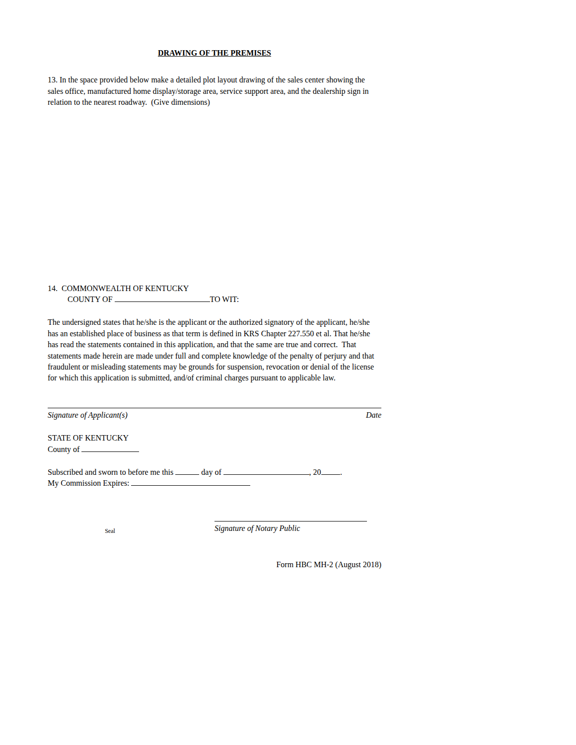DRAWING OF THE PREMISES
13. In the space provided below make a detailed plot layout drawing of the sales center showing the sales office, manufactured home display/storage area, service support area, and the dealership sign in relation to the nearest roadway. (Give dimensions)
14. COMMONWEALTH OF KENTUCKY
COUNTY OF TO WIT:
The undersigned states that he/she is the applicant or the authorized signatory of the applicant, he/she has an established place of business as that term is defined in KRS Chapter 227.550 et al. That he/she has read the statements contained in this application, and that the same are true and correct. That statements made herein are made under full and complete knowledge of the penalty of perjury and that fraudulent or misleading statements may be grounds for suspension, revocation or denial of the license for which this application is submitted, and/of criminal charges pursuant to applicable law.
Signature of Applicant(s) Date
STATE OF KENTUCKY
County of
Subscribed and sworn to before me this day of , 20 .
My Commission Expires:
Signature of Notary Public
Seal
Form HBC MH-2 (August 2018)